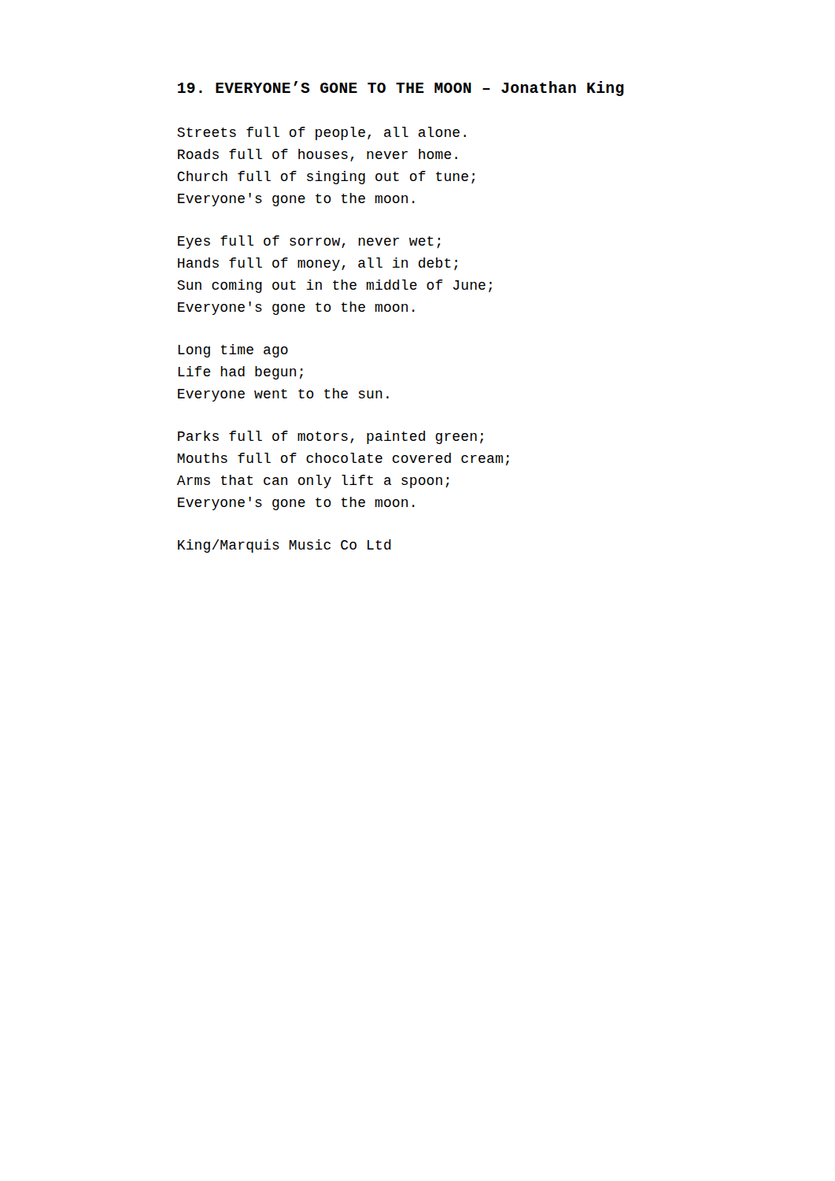19. EVERYONE’S GONE TO THE MOON – Jonathan King
Streets full of people, all alone.
Roads full of houses, never home.
Church full of singing out of tune;
Everyone's gone to the moon.
Eyes full of sorrow, never wet;
Hands full of money, all in debt;
Sun coming out in the middle of June;
Everyone's gone to the moon.
Long time ago
Life had begun;
Everyone went to the sun.
Parks full of motors, painted green;
Mouths full of chocolate covered cream;
Arms that can only lift a spoon;
Everyone's gone to the moon.
King/Marquis Music Co Ltd